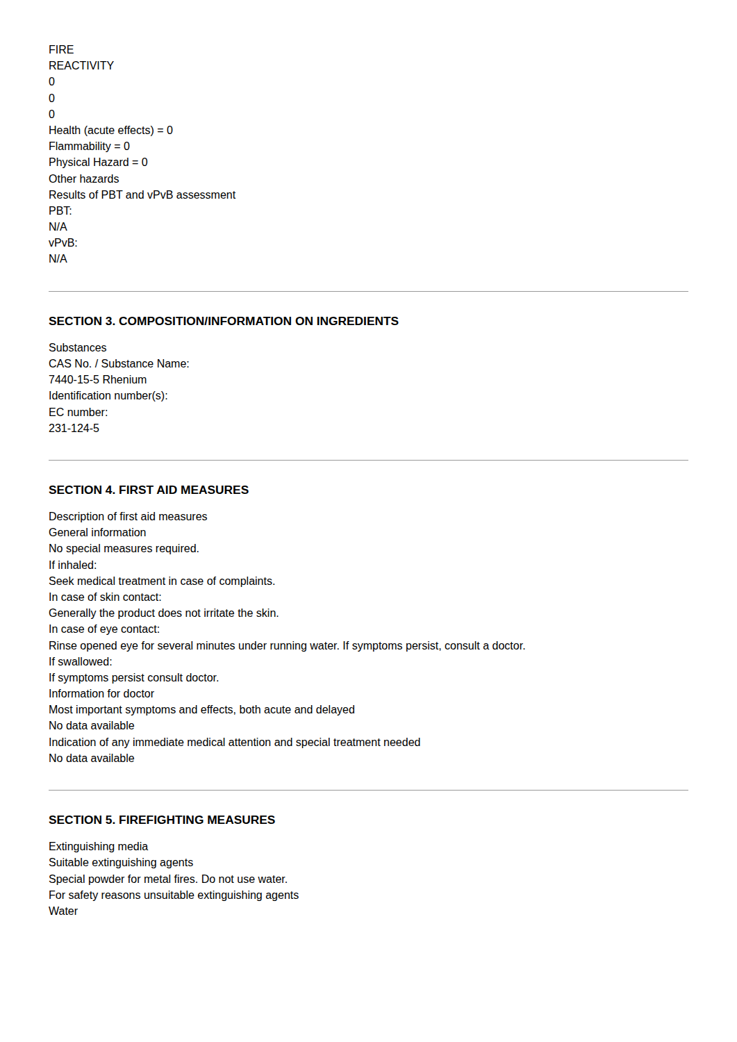FIRE
REACTIVITY
0
0
0
Health (acute effects) = 0
Flammability = 0
Physical Hazard = 0
Other hazards
Results of PBT and vPvB assessment
PBT:
N/A
vPvB:
N/A
SECTION 3. COMPOSITION/INFORMATION ON INGREDIENTS
Substances
CAS No. / Substance Name:
7440-15-5 Rhenium
Identification number(s):
EC number:
231-124-5
SECTION 4. FIRST AID MEASURES
Description of first aid measures
General information
No special measures required.
If inhaled:
Seek medical treatment in case of complaints.
In case of skin contact:
Generally the product does not irritate the skin.
In case of eye contact:
Rinse opened eye for several minutes under running water. If symptoms persist, consult a doctor.
If swallowed:
If symptoms persist consult doctor.
Information for doctor
Most important symptoms and effects, both acute and delayed
No data available
Indication of any immediate medical attention and special treatment needed
No data available
SECTION 5. FIREFIGHTING MEASURES
Extinguishing media
Suitable extinguishing agents
Special powder for metal fires. Do not use water.
For safety reasons unsuitable extinguishing agents
Water